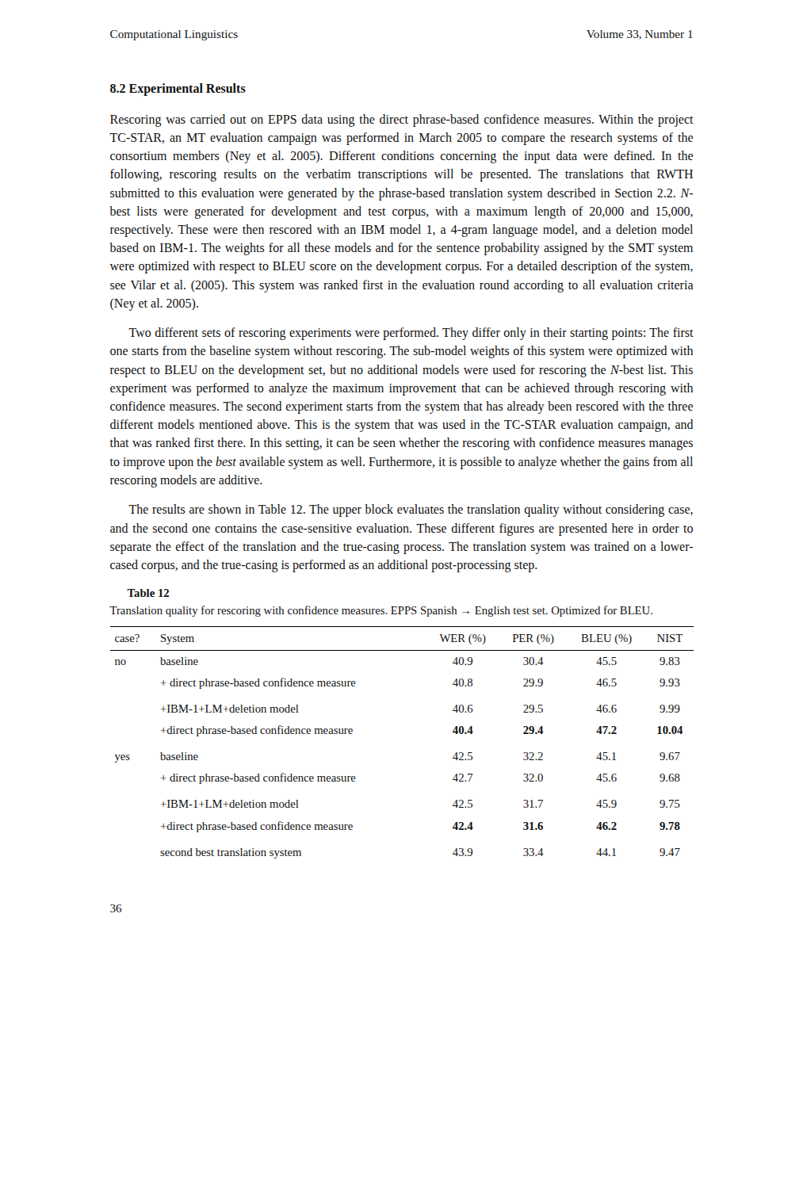Computational Linguistics Volume 33, Number 1
8.2 Experimental Results
Rescoring was carried out on EPPS data using the direct phrase-based confidence measures. Within the project TC-STAR, an MT evaluation campaign was performed in March 2005 to compare the research systems of the consortium members (Ney et al. 2005). Different conditions concerning the input data were defined. In the following, rescoring results on the verbatim transcriptions will be presented. The translations that RWTH submitted to this evaluation were generated by the phrase-based translation system described in Section 2.2. N-best lists were generated for development and test corpus, with a maximum length of 20,000 and 15,000, respectively. These were then rescored with an IBM model 1, a 4-gram language model, and a deletion model based on IBM-1. The weights for all these models and for the sentence probability assigned by the SMT system were optimized with respect to BLEU score on the development corpus. For a detailed description of the system, see Vilar et al. (2005). This system was ranked first in the evaluation round according to all evaluation criteria (Ney et al. 2005).
Two different sets of rescoring experiments were performed. They differ only in their starting points: The first one starts from the baseline system without rescoring. The sub-model weights of this system were optimized with respect to BLEU on the development set, but no additional models were used for rescoring the N-best list. This experiment was performed to analyze the maximum improvement that can be achieved through rescoring with confidence measures. The second experiment starts from the system that has already been rescored with the three different models mentioned above. This is the system that was used in the TC-STAR evaluation campaign, and that was ranked first there. In this setting, it can be seen whether the rescoring with confidence measures manages to improve upon the best available system as well. Furthermore, it is possible to analyze whether the gains from all rescoring models are additive.
The results are shown in Table 12. The upper block evaluates the translation quality without considering case, and the second one contains the case-sensitive evaluation. These different figures are presented here in order to separate the effect of the translation and the true-casing process. The translation system was trained on a lower-cased corpus, and the true-casing is performed as an additional post-processing step.
Table 12 Translation quality for rescoring with confidence measures. EPPS Spanish → English test set. Optimized for BLEU.
| case? | System | WER (%) | PER (%) | BLEU (%) | NIST |
| --- | --- | --- | --- | --- | --- |
| no | baseline | 40.9 | 30.4 | 45.5 | 9.83 |
| | + direct phrase-based confidence measure | 40.8 | 29.9 | 46.5 | 9.93 |
| | +IBM-1+LM+deletion model | 40.6 | 29.5 | 46.6 | 9.99 |
| | +direct phrase-based confidence measure | 40.4 | 29.4 | 47.2 | 10.04 |
| yes | baseline | 42.5 | 32.2 | 45.1 | 9.67 |
| | + direct phrase-based confidence measure | 42.7 | 32.0 | 45.6 | 9.68 |
| | +IBM-1+LM+deletion model | 42.5 | 31.7 | 45.9 | 9.75 |
| | +direct phrase-based confidence measure | 42.4 | 31.6 | 46.2 | 9.78 |
| | second best translation system | 43.9 | 33.4 | 44.1 | 9.47 |
36